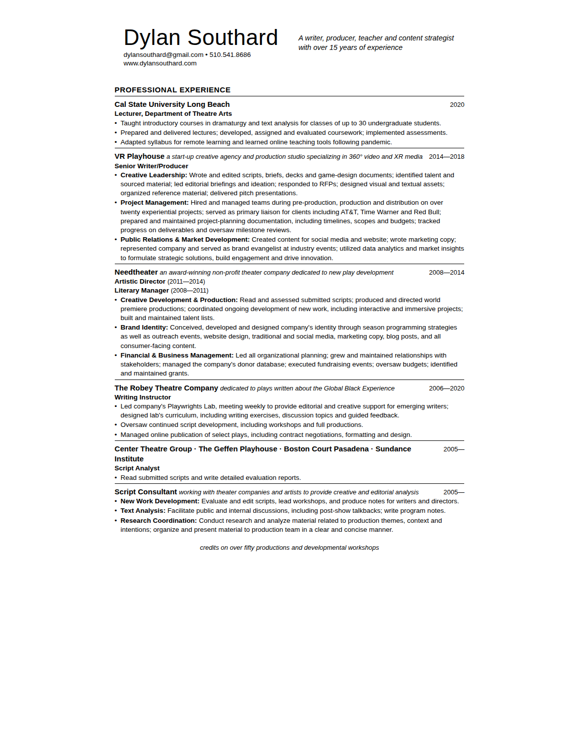Dylan Southard
dylansouthard@gmail.com • 510.541.8686
www.dylansouthard.com
A writer, producer, teacher and content strategist with over 15 years of experience
PROFESSIONAL EXPERIENCE
Cal State University Long Beach
2020
Lecturer, Department of Theatre Arts
Taught introductory courses in dramaturgy and text analysis for classes of up to 30 undergraduate students.
Prepared and delivered lectures; developed, assigned and evaluated coursework; implemented assessments.
Adapted syllabus for remote learning and learned online teaching tools following pandemic.
VR Playhouse a start-up creative agency and production studio specializing in 360° video and XR media
2014—2018
Senior Writer/Producer
Creative Leadership: Wrote and edited scripts, briefs, decks and game-design documents; identified talent and sourced material; led editorial briefings and ideation; responded to RFPs; designed visual and textual assets; organized reference material; delivered pitch presentations.
Project Management: Hired and managed teams during pre-production, production and distribution on over twenty experiential projects; served as primary liaison for clients including AT&T, Time Warner and Red Bull; prepared and maintained project-planning documentation, including timelines, scopes and budgets; tracked progress on deliverables and oversaw milestone reviews.
Public Relations & Market Development: Created content for social media and website; wrote marketing copy; represented company and served as brand evangelist at industry events; utilized data analytics and market insights to formulate strategic solutions, build engagement and drive innovation.
Needtheater an award-winning non-profit theater company dedicated to new play development
2008—2014
Artistic Director (2011—2014)
Literary Manager (2008—2011)
Creative Development & Production: Read and assessed submitted scripts; produced and directed world premiere productions; coordinated ongoing development of new work, including interactive and immersive projects; built and maintained talent lists.
Brand Identity: Conceived, developed and designed company's identity through season programming strategies as well as outreach events, website design, traditional and social media, marketing copy, blog posts, and all consumer-facing content.
Financial & Business Management: Led all organizational planning; grew and maintained relationships with stakeholders; managed the company's donor database; executed fundraising events; oversaw budgets; identified and maintained grants.
The Robey Theatre Company dedicated to plays written about the Global Black Experience
2006—2020
Writing Instructor
Led company's Playwrights Lab, meeting weekly to provide editorial and creative support for emerging writers; designed lab's curriculum, including writing exercises, discussion topics and guided feedback.
Oversaw continued script development, including workshops and full productions.
Managed online publication of select plays, including contract negotiations, formatting and design.
Center Theatre Group · The Geffen Playhouse · Boston Court Pasadena · Sundance Institute
2005—
Script Analyst
Read submitted scripts and write detailed evaluation reports.
Script Consultant working with theater companies and artists to provide creative and editorial analysis
2005—
New Work Development: Evaluate and edit scripts, lead workshops, and produce notes for writers and directors.
Text Analysis: Facilitate public and internal discussions, including post-show talkbacks; write program notes.
Research Coordination: Conduct research and analyze material related to production themes, context and intentions; organize and present material to production team in a clear and concise manner.
credits on over fifty productions and developmental workshops